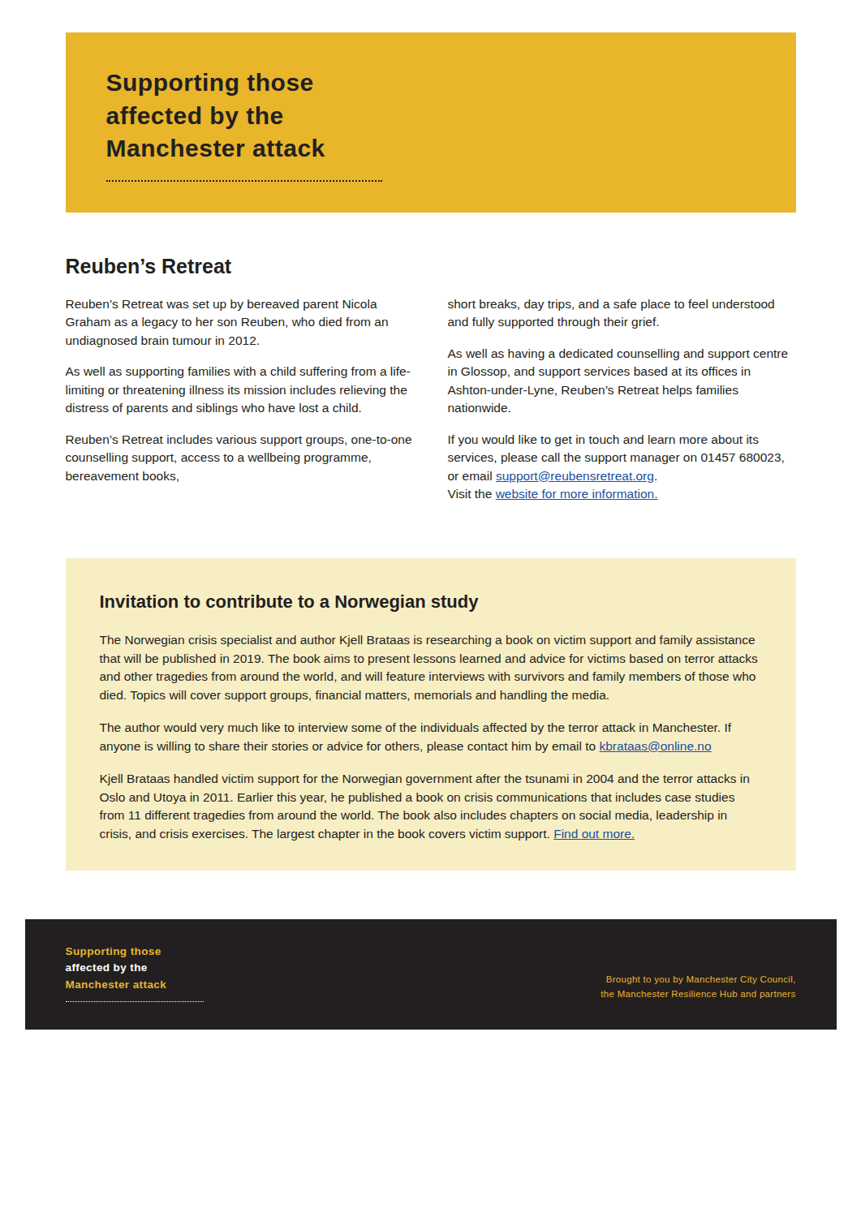Supporting those
affected by the
Manchester attack
Reuben’s Retreat
Reuben’s Retreat was set up by bereaved parent Nicola Graham as a legacy to her son Reuben, who died from an undiagnosed brain tumour in 2012.
As well as supporting families with a child suffering from a life-limiting or threatening illness its mission includes relieving the distress of parents and siblings who have lost a child.
Reuben’s Retreat includes various support groups, one-to-one counselling support, access to a wellbeing programme, bereavement books,
short breaks, day trips, and a safe place to feel understood and fully supported through their grief.
As well as having a dedicated counselling and support centre in Glossop, and support services based at its offices in Ashton-under-Lyne, Reuben’s Retreat helps families nationwide.
If you would like to get in touch and learn more about its services, please call the support manager on 01457 680023, or email support@reubensretreat.org.
Visit the website for more information.
Invitation to contribute to a Norwegian study
The Norwegian crisis specialist and author Kjell Brataas is researching a book on victim support and family assistance that will be published in 2019. The book aims to present lessons learned and advice for victims based on terror attacks and other tragedies from around the world, and will feature interviews with survivors and family members of those who died. Topics will cover support groups, financial matters, memorials and handling the media.
The author would very much like to interview some of the individuals affected by the terror attack in Manchester. If anyone is willing to share their stories or advice for others, please contact him by email to kbrataas@online.no
Kjell Brataas handled victim support for the Norwegian government after the tsunami in 2004 and the terror attacks in Oslo and Utoya in 2011. Earlier this year, he published a book on crisis communications that includes case studies from 11 different tragedies from around the world. The book also includes chapters on social media, leadership in crisis, and crisis exercises. The largest chapter in the book covers victim support. Find out more.
Supporting those
affected by the
Manchester attack
Brought to you by Manchester City Council,
the Manchester Resilience Hub and partners